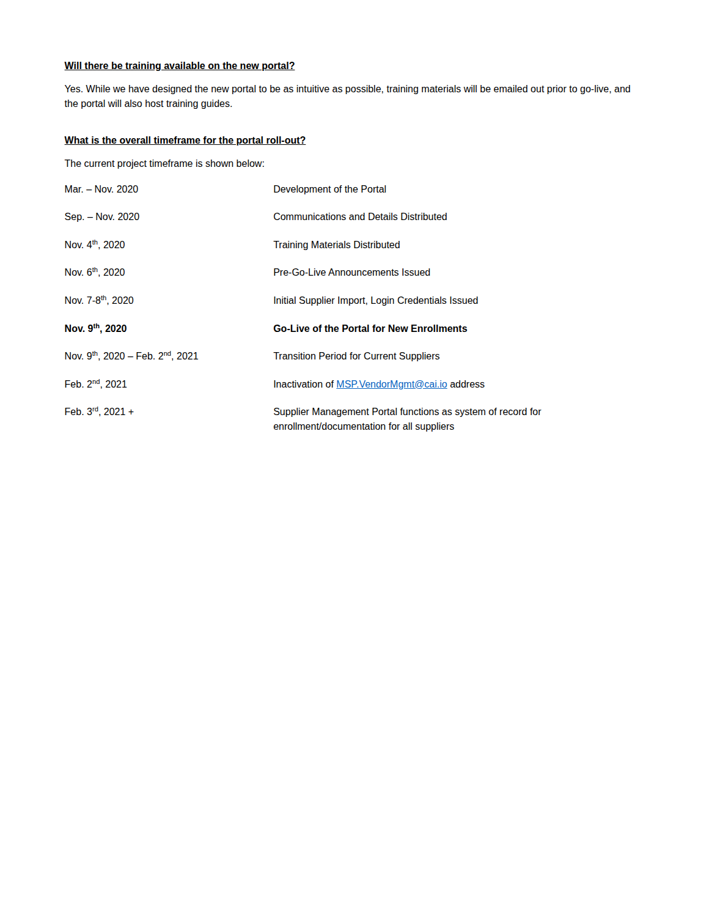Will there be training available on the new portal?
Yes. While we have designed the new portal to be as intuitive as possible, training materials will be emailed out prior to go-live, and the portal will also host training guides.
What is the overall timeframe for the portal roll-out?
The current project timeframe is shown below:
| Mar. – Nov. 2020 | Development of the Portal |
| Sep. – Nov. 2020 | Communications and Details Distributed |
| Nov. 4 th , 2020 | Training Materials Distributed |
| Nov. 6 th , 2020 | Pre-Go-Live Announcements Issued |
| Nov. 7-8 th , 2020 | Initial Supplier Import, Login Credentials Issued |
| Nov. 9 th , 2020 | Go-Live of the Portal for New Enrollments |
| Nov. 9 th , 2020 – Feb. 2 nd , 2021 | Transition Period for Current Suppliers |
| Feb. 2 nd , 2021 | Inactivation of MSP.VendorMgmt@cai.io address |
| Feb. 3 rd , 2021 + | Supplier Management Portal functions as system of record for enrollment/documentation for all suppliers |